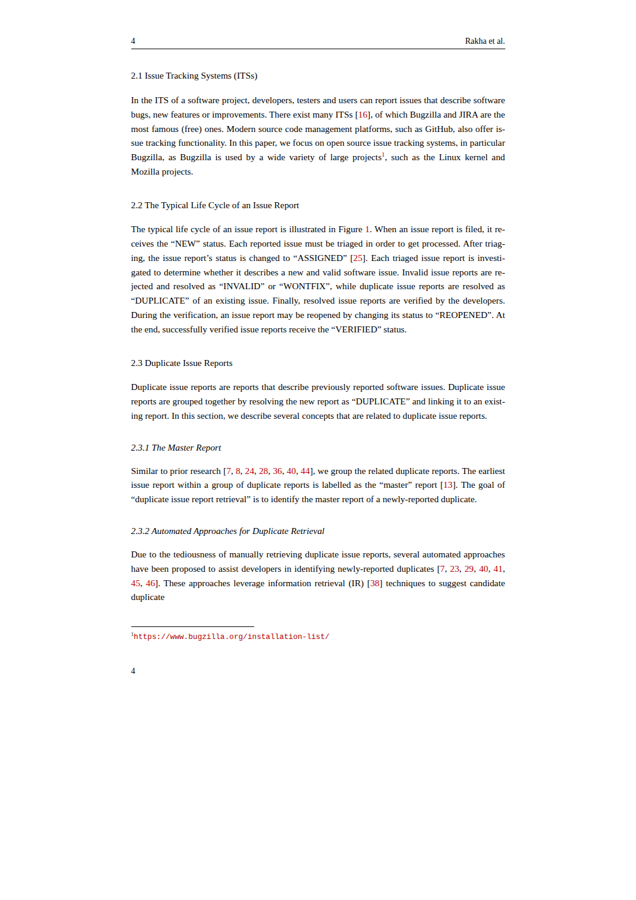4 Rakha et al.
2.1 Issue Tracking Systems (ITSs)
In the ITS of a software project, developers, testers and users can report issues that describe software bugs, new features or improvements. There exist many ITSs [16], of which Bugzilla and JIRA are the most famous (free) ones. Modern source code management platforms, such as GitHub, also offer issue tracking functionality. In this paper, we focus on open source issue tracking systems, in particular Bugzilla, as Bugzilla is used by a wide variety of large projects1, such as the Linux kernel and Mozilla projects.
2.2 The Typical Life Cycle of an Issue Report
The typical life cycle of an issue report is illustrated in Figure 1. When an issue report is filed, it receives the “NEW” status. Each reported issue must be triaged in order to get processed. After triaging, the issue report’s status is changed to “ASSIGNED” [25]. Each triaged issue report is investigated to determine whether it describes a new and valid software issue. Invalid issue reports are rejected and resolved as “INVALID” or “WONTFIX”, while duplicate issue reports are resolved as “DUPLICATE” of an existing issue. Finally, resolved issue reports are verified by the developers. During the verification, an issue report may be reopened by changing its status to “REOPENED”. At the end, successfully verified issue reports receive the “VERIFIED” status.
2.3 Duplicate Issue Reports
Duplicate issue reports are reports that describe previously reported software issues. Duplicate issue reports are grouped together by resolving the new report as “DUPLICATE” and linking it to an existing report. In this section, we describe several concepts that are related to duplicate issue reports.
2.3.1 The Master Report
Similar to prior research [7, 8, 24, 28, 36, 40, 44], we group the related duplicate reports. The earliest issue report within a group of duplicate reports is labelled as the “master” report [13]. The goal of “duplicate issue report retrieval” is to identify the master report of a newly-reported duplicate.
2.3.2 Automated Approaches for Duplicate Retrieval
Due to the tediousness of manually retrieving duplicate issue reports, several automated approaches have been proposed to assist developers in identifying newly-reported duplicates [7, 23, 29, 40, 41, 45, 46]. These approaches leverage information retrieval (IR) [38] techniques to suggest candidate duplicate
1https://www.bugzilla.org/installation-list/
4